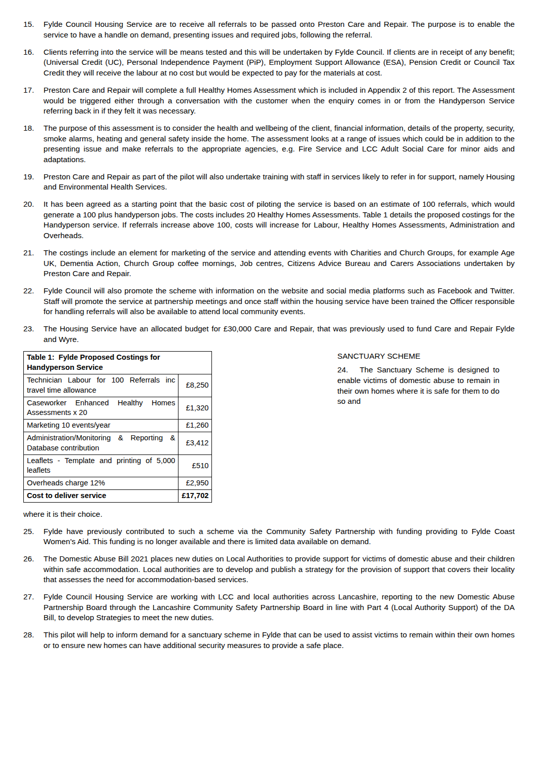15. Fylde Council Housing Service are to receive all referrals to be passed onto Preston Care and Repair. The purpose is to enable the service to have a handle on demand, presenting issues and required jobs, following the referral.
16. Clients referring into the service will be means tested and this will be undertaken by Fylde Council. If clients are in receipt of any benefit; (Universal Credit (UC), Personal Independence Payment (PiP), Employment Support Allowance (ESA), Pension Credit or Council Tax Credit they will receive the labour at no cost but would be expected to pay for the materials at cost.
17. Preston Care and Repair will complete a full Healthy Homes Assessment which is included in Appendix 2 of this report. The Assessment would be triggered either through a conversation with the customer when the enquiry comes in or from the Handyperson Service referring back in if they felt it was necessary.
18. The purpose of this assessment is to consider the health and wellbeing of the client, financial information, details of the property, security, smoke alarms, heating and general safety inside the home. The assessment looks at a range of issues which could be in addition to the presenting issue and make referrals to the appropriate agencies, e.g. Fire Service and LCC Adult Social Care for minor aids and adaptations.
19. Preston Care and Repair as part of the pilot will also undertake training with staff in services likely to refer in for support, namely Housing and Environmental Health Services.
20. It has been agreed as a starting point that the basic cost of piloting the service is based on an estimate of 100 referrals, which would generate a 100 plus handyperson jobs. The costs includes 20 Healthy Homes Assessments. Table 1 details the proposed costings for the Handyperson service. If referrals increase above 100, costs will increase for Labour, Healthy Homes Assessments, Administration and Overheads.
21. The costings include an element for marketing of the service and attending events with Charities and Church Groups, for example Age UK, Dementia Action, Church Group coffee mornings, Job centres, Citizens Advice Bureau and Carers Associations undertaken by Preston Care and Repair.
22. Fylde Council will also promote the scheme with information on the website and social media platforms such as Facebook and Twitter. Staff will promote the service at partnership meetings and once staff within the housing service have been trained the Officer responsible for handling referrals will also be available to attend local community events.
23. The Housing Service have an allocated budget for £30,000 Care and Repair, that was previously used to fund Care and Repair Fylde and Wyre.
| Table 1: Fylde Proposed Costings for Handyperson Service |
| --- |
| Technician Labour for 100 Referrals inc travel time allowance | £8,250 |
| Caseworker Enhanced Healthy Homes Assessments x 20 | £1,320 |
| Marketing 10 events/year | £1,260 |
| Administration/Monitoring & Reporting & Database contribution | £3,412 |
| Leaflets - Template and printing of 5,000 leaflets | £510 |
| Overheads charge 12% | £2,950 |
| Cost to deliver service | £17,702 |
Sanctuary Scheme
24. The Sanctuary Scheme is designed to enable victims of domestic abuse to remain in their own homes where it is safe for them to do so and
where it is their choice.
25. Fylde have previously contributed to such a scheme via the Community Safety Partnership with funding providing to Fylde Coast Women's Aid. This funding is no longer available and there is limited data available on demand.
26. The Domestic Abuse Bill 2021 places new duties on Local Authorities to provide support for victims of domestic abuse and their children within safe accommodation. Local authorities are to develop and publish a strategy for the provision of support that covers their locality that assesses the need for accommodation-based services.
27. Fylde Council Housing Service are working with LCC and local authorities across Lancashire, reporting to the new Domestic Abuse Partnership Board through the Lancashire Community Safety Partnership Board in line with Part 4 (Local Authority Support) of the DA Bill, to develop Strategies to meet the new duties.
28. This pilot will help to inform demand for a sanctuary scheme in Fylde that can be used to assist victims to remain within their own homes or to ensure new homes can have additional security measures to provide a safe place.